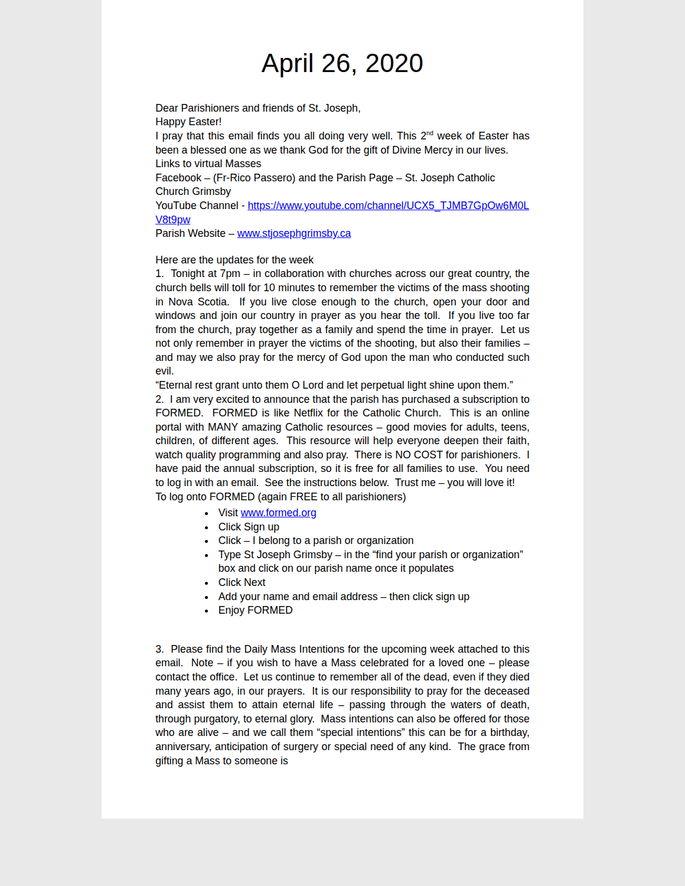April 26, 2020
Dear Parishioners and friends of St. Joseph,
Happy Easter!
I pray that this email finds you all doing very well. This 2nd week of Easter has been a blessed one as we thank God for the gift of Divine Mercy in our lives.
Links to virtual Masses
Facebook – (Fr-Rico Passero) and the Parish Page – St. Joseph Catholic Church Grimsby
YouTube Channel - https://www.youtube.com/channel/UCX5_TJMB7GpOw6M0LV8t9pw
Parish Website – www.stjosephgrimsby.ca
Here are the updates for the week
1. Tonight at 7pm – in collaboration with churches across our great country, the church bells will toll for 10 minutes to remember the victims of the mass shooting in Nova Scotia. If you live close enough to the church, open your door and windows and join our country in prayer as you hear the toll. If you live too far from the church, pray together as a family and spend the time in prayer. Let us not only remember in prayer the victims of the shooting, but also their families – and may we also pray for the mercy of God upon the man who conducted such evil.
“Eternal rest grant unto them O Lord and let perpetual light shine upon them.”
2. I am very excited to announce that the parish has purchased a subscription to FORMED. FORMED is like Netflix for the Catholic Church. This is an online portal with MANY amazing Catholic resources – good movies for adults, teens, children, of different ages. This resource will help everyone deepen their faith, watch quality programming and also pray. There is NO COST for parishioners. I have paid the annual subscription, so it is free for all families to use. You need to log in with an email. See the instructions below. Trust me – you will love it!
To log onto FORMED (again FREE to all parishioners)
Visit www.formed.org
Click Sign up
Click – I belong to a parish or organization
Type St Joseph Grimsby – in the “find your parish or organization” box and click on our parish name once it populates
Click Next
Add your name and email address – then click sign up
Enjoy FORMED
3. Please find the Daily Mass Intentions for the upcoming week attached to this email. Note – if you wish to have a Mass celebrated for a loved one – please contact the office. Let us continue to remember all of the dead, even if they died many years ago, in our prayers. It is our responsibility to pray for the deceased and assist them to attain eternal life – passing through the waters of death, through purgatory, to eternal glory. Mass intentions can also be offered for those who are alive – and we call them “special intentions” this can be for a birthday, anniversary, anticipation of surgery or special need of any kind. The grace from gifting a Mass to someone is